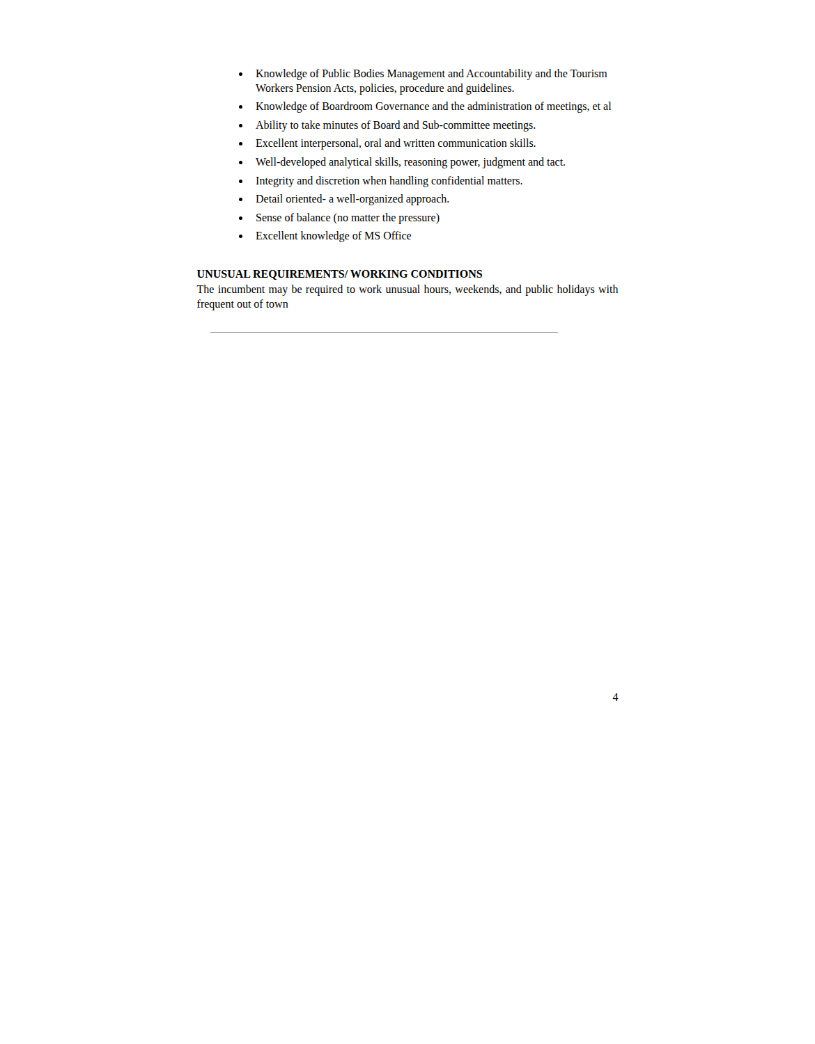Knowledge of Public Bodies Management and Accountability and the Tourism Workers Pension Acts, policies, procedure and guidelines.
Knowledge of Boardroom Governance and the administration of meetings, et al
Ability to take minutes of Board and Sub-committee meetings.
Excellent interpersonal, oral and written communication skills.
Well-developed analytical skills, reasoning power, judgment and tact.
Integrity and discretion when handling confidential matters.
Detail oriented- a well-organized approach.
Sense of balance (no matter the pressure)
Excellent knowledge of MS Office
Unusual Requirements/ Working Conditions
The incumbent may be required to work unusual hours, weekends, and public holidays with frequent out of town
4